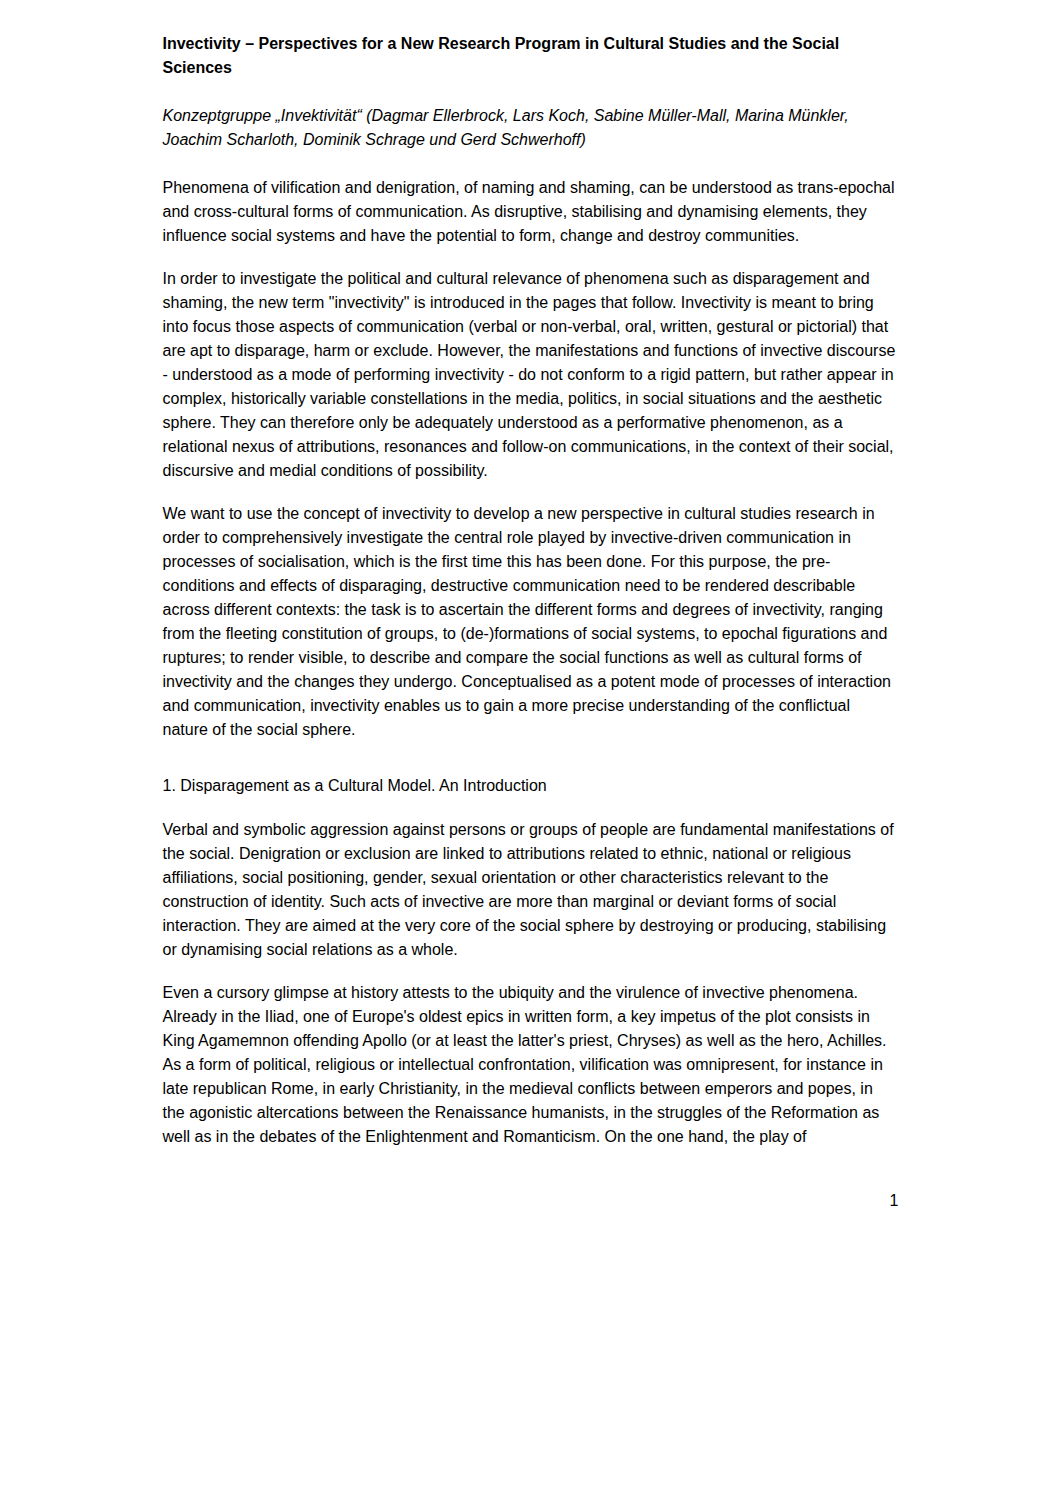Invectivity – Perspectives for a New Research Program in Cultural Studies and the Social Sciences
Konzeptgruppe „Invektivität“ (Dagmar Ellerbrock, Lars Koch, Sabine Müller-Mall, Marina Münkler, Joachim Scharloth, Dominik Schrage und Gerd Schwerhoff)
Phenomena of vilification and denigration, of naming and shaming, can be understood as trans-epochal and cross-cultural forms of communication. As disruptive, stabilising and dynamising elements, they influence social systems and have the potential to form, change and destroy communities.
In order to investigate the political and cultural relevance of phenomena such as disparagement and shaming, the new term "invectivity" is introduced in the pages that follow. Invectivity is meant to bring into focus those aspects of communication (verbal or non-verbal, oral, written, gestural or pictorial) that are apt to disparage, harm or exclude. However, the manifestations and functions of invective discourse - understood as a mode of performing invectivity - do not conform to a rigid pattern, but rather appear in complex, historically variable constellations in the media, politics, in social situations and the aesthetic sphere. They can therefore only be adequately understood as a performative phenomenon, as a relational nexus of attributions, resonances and follow-on communications, in the context of their social, discursive and medial conditions of possibility.
We want to use the concept of invectivity to develop a new perspective in cultural studies research in order to comprehensively investigate the central role played by invective-driven communication in processes of socialisation, which is the first time this has been done. For this purpose, the pre-conditions and effects of disparaging, destructive communication need to be rendered describable across different contexts: the task is to ascertain the different forms and degrees of invectivity, ranging from the fleeting constitution of groups, to (de-)formations of social systems, to epochal figurations and ruptures; to render visible, to describe and compare the social functions as well as cultural forms of invectivity and the changes they undergo. Conceptualised as a potent mode of processes of interaction and communication, invectivity enables us to gain a more precise understanding of the conflictual nature of the social sphere.
1. Disparagement as a Cultural Model. An Introduction
Verbal and symbolic aggression against persons or groups of people are fundamental manifestations of the social. Denigration or exclusion are linked to attributions related to ethnic, national or religious affiliations, social positioning, gender, sexual orientation or other characteristics relevant to the construction of identity. Such acts of invective are more than marginal or deviant forms of social interaction. They are aimed at the very core of the social sphere by destroying or producing, stabilising or dynamising social relations as a whole.
Even a cursory glimpse at history attests to the ubiquity and the virulence of invective phenomena. Already in the Iliad, one of Europe's oldest epics in written form, a key impetus of the plot consists in King Agamemnon offending Apollo (or at least the latter's priest, Chryses) as well as the hero, Achilles. As a form of political, religious or intellectual confrontation, vilification was omnipresent, for instance in late republican Rome, in early Christianity, in the medieval conflicts between emperors and popes, in the agonistic altercations between the Renaissance humanists, in the struggles of the Reformation as well as in the debates of the Enlightenment and Romanticism. On the one hand, the play of
1